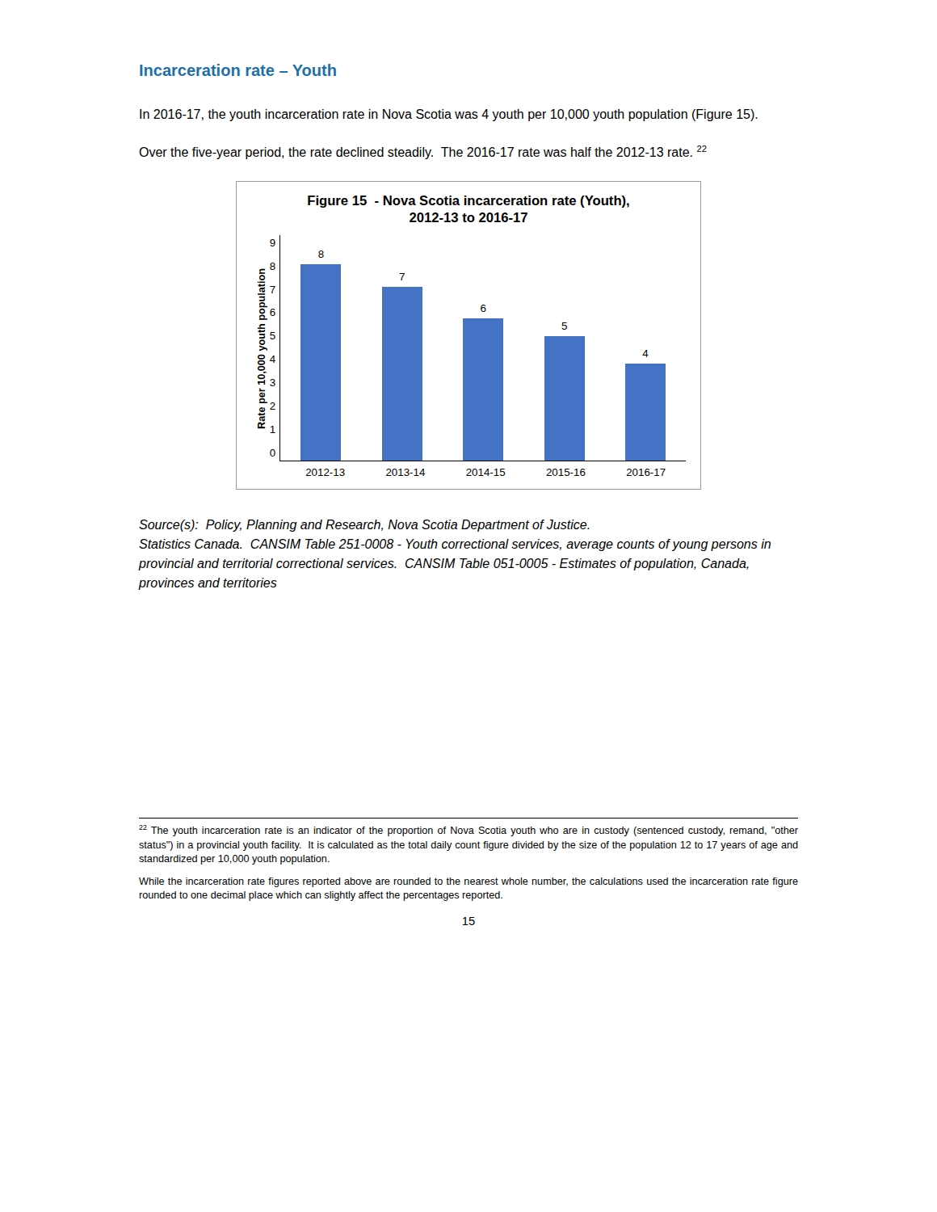Incarceration rate – Youth
In 2016-17, the youth incarceration rate in Nova Scotia was 4 youth per 10,000 youth population (Figure 15).
Over the five-year period, the rate declined steadily. The 2016-17 rate was half the 2012-13 rate. 22
Figure 15 - Nova Scotia incarceration rate (Youth),
2012-13 to 2016-17
Rate per 10,000 youth population
9 8 7 6 5 4 3 2 1 0
8
7
6
5
4
2012-13 2013-14 2014-15 2015-16 2016-17
Source(s): Policy, Planning and Research, Nova Scotia Department of Justice.
Statistics Canada. CANSIM Table 251-0008 - Youth correctional services, average counts of young persons in provincial and territorial correctional services. CANSIM Table 051-0005 - Estimates of population, Canada, provinces and territories
22 The youth incarceration rate is an indicator of the proportion of Nova Scotia youth who are in custody (sentenced custody, remand, "other status") in a provincial youth facility. It is calculated as the total daily count figure divided by the size of the population 12 to 17 years of age and standardized per 10,000 youth population.
While the incarceration rate figures reported above are rounded to the nearest whole number, the calculations used the incarceration rate figure rounded to one decimal place which can slightly affect the percentages reported.
15